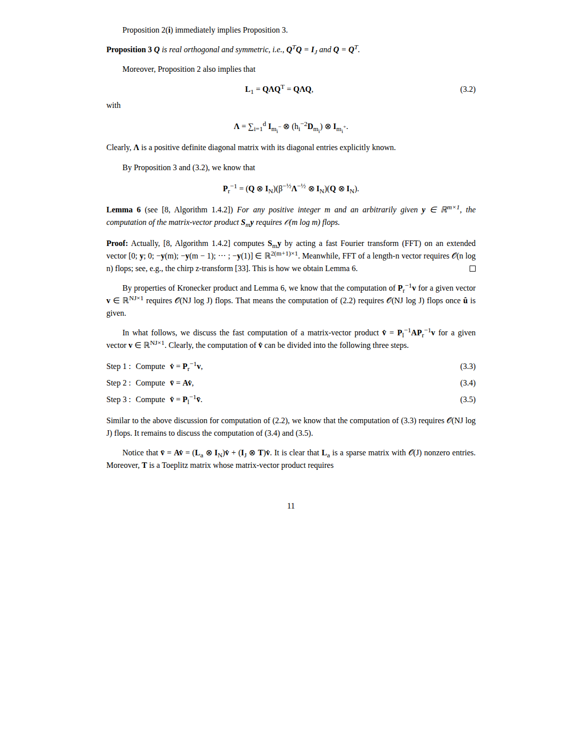Proposition 2(i) immediately implies Proposition 3.
Proposition 3 Q is real orthogonal and symmetric, i.e., QTQ = IJ and Q = QT.
Moreover, Proposition 2 also implies that
L1 = QΛQT = QΛQ,
(3.2)
with
Λ = ∑i=1d Imi− ⊗ (hi−2Dmi) ⊗ Imi+.
Clearly, Λ is a positive definite diagonal matrix with its diagonal entries explicitly known.
By Proposition 3 and (3.2), we know that
Pr−1 = (Q ⊗ IN)(β−½Λ−½ ⊗ IN)(Q ⊗ IN).
Lemma 6 (see [8, Algorithm 1.4.2]) For any positive integer m and an arbitrarily given y ∈ ℝm×1, the computation of the matrix-vector product Smy requires 𝒪(m log m) flops.
Proof: Actually, [8, Algorithm 1.4.2] computes Smy by acting a fast Fourier transform (FFT) on an extended vector [0; y; 0; −y(m); −y(m − 1); ··· ; −y(1)] ∈ ℝ2(m+1)×1. Meanwhile, FFT of a length-n vector requires 𝒪(n log n) flops; see, e.g., the chirp z-transform [33]. This is how we obtain Lemma 6.
By properties of Kronecker product and Lemma 6, we know that the computation of Pr−1v for a given vector v ∈ ℝNJ×1 requires 𝒪(NJ log J) flops. That means the computation of (2.2) requires 𝒪(NJ log J) flops once û is given.
In what follows, we discuss the fast computation of a matrix-vector product v̂ = Pl−1APr−1v for a given vector v ∈ ℝNJ×1. Clearly, the computation of v̂ can be divided into the following three steps.
Step 1 :
Compute
v̇ = Pr−1v,
(3.3)
Step 2 :
Compute
v̈ = Av̇,
(3.4)
Step 3 :
Compute
v̂ = Pl−1v̈.
(3.5)
Similar to the above discussion for computation of (2.2), we know that the computation of (3.3) requires 𝒪(NJ log J) flops. It remains to discuss the computation of (3.4) and (3.5).
Notice that v̈ = Av̇ = (La ⊗ IN)v̇ + (IJ ⊗ T)v̇. It is clear that La is a sparse matrix with 𝒪(J) nonzero entries. Moreover, T is a Toeplitz matrix whose matrix-vector product requires
11